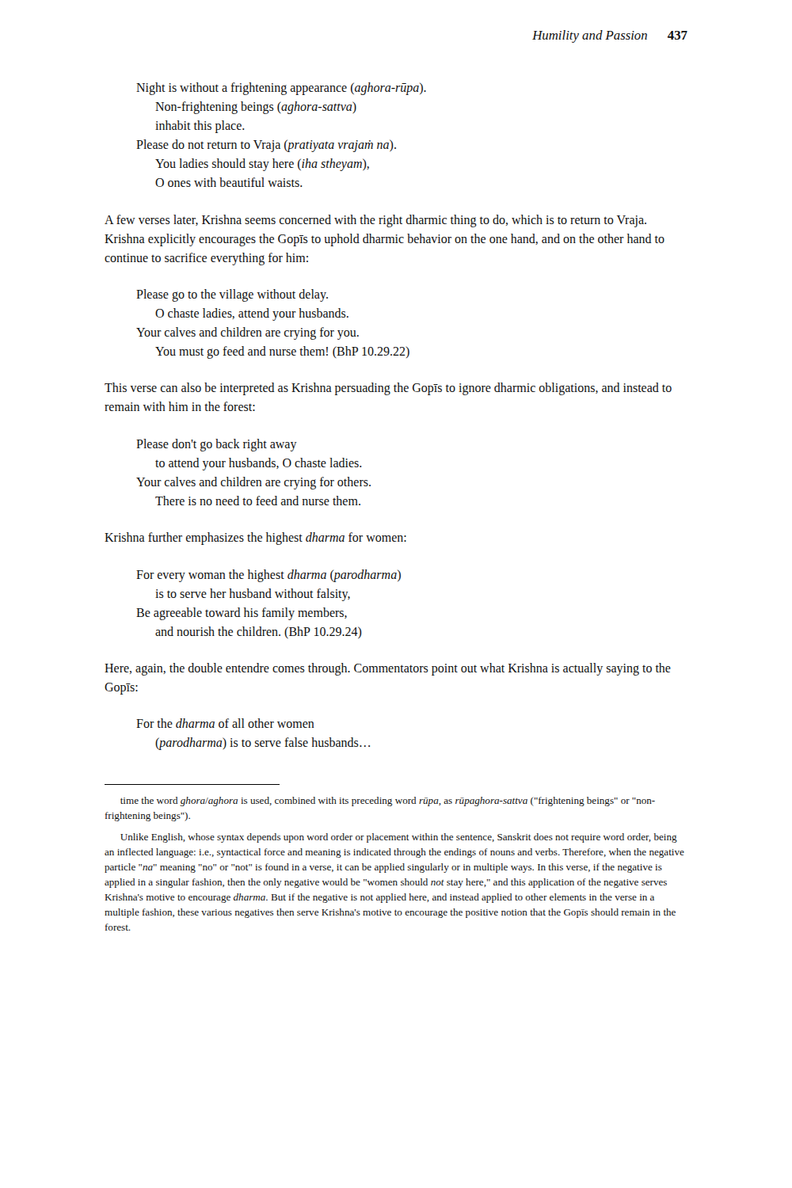Humility and Passion 437
Night is without a frightening appearance (aghora-rūpa).
Non-frightening beings (aghora-sattva)
inhabit this place.
Please do not return to Vraja (pratiyata vrajaṁ na).
You ladies should stay here (iha stheyam),
O ones with beautiful waists.
A few verses later, Krishna seems concerned with the right dharmic thing to do, which is to return to Vraja. Krishna explicitly encourages the Gopīs to uphold dharmic behavior on the one hand, and on the other hand to continue to sacrifice everything for him:
Please go to the village without delay.
O chaste ladies, attend your husbands.
Your calves and children are crying for you.
You must go feed and nurse them! (BhP 10.29.22)
This verse can also be interpreted as Krishna persuading the Gopīs to ignore dharmic obligations, and instead to remain with him in the forest:
Please don't go back right away
to attend your husbands, O chaste ladies.
Your calves and children are crying for others.
There is no need to feed and nurse them.
Krishna further emphasizes the highest dharma for women:
For every woman the highest dharma (parodharma)
is to serve her husband without falsity,
Be agreeable toward his family members,
and nourish the children. (BhP 10.29.24)
Here, again, the double entendre comes through. Commentators point out what Krishna is actually saying to the Gopīs:
For the dharma of all other women
(parodharma) is to serve false husbands…
time the word ghora/aghora is used, combined with its preceding word rūpa, as rūpaghora-sattva ("frightening beings" or "non-frightening beings").
Unlike English, whose syntax depends upon word order or placement within the sentence, Sanskrit does not require word order, being an inflected language: i.e., syntactical force and meaning is indicated through the endings of nouns and verbs. Therefore, when the negative particle "na" meaning "no" or "not" is found in a verse, it can be applied singularly or in multiple ways. In this verse, if the negative is applied in a singular fashion, then the only negative would be "women should not stay here," and this application of the negative serves Krishna's motive to encourage dharma. But if the negative is not applied here, and instead applied to other elements in the verse in a multiple fashion, these various negatives then serve Krishna's motive to encourage the positive notion that the Gopīs should remain in the forest.